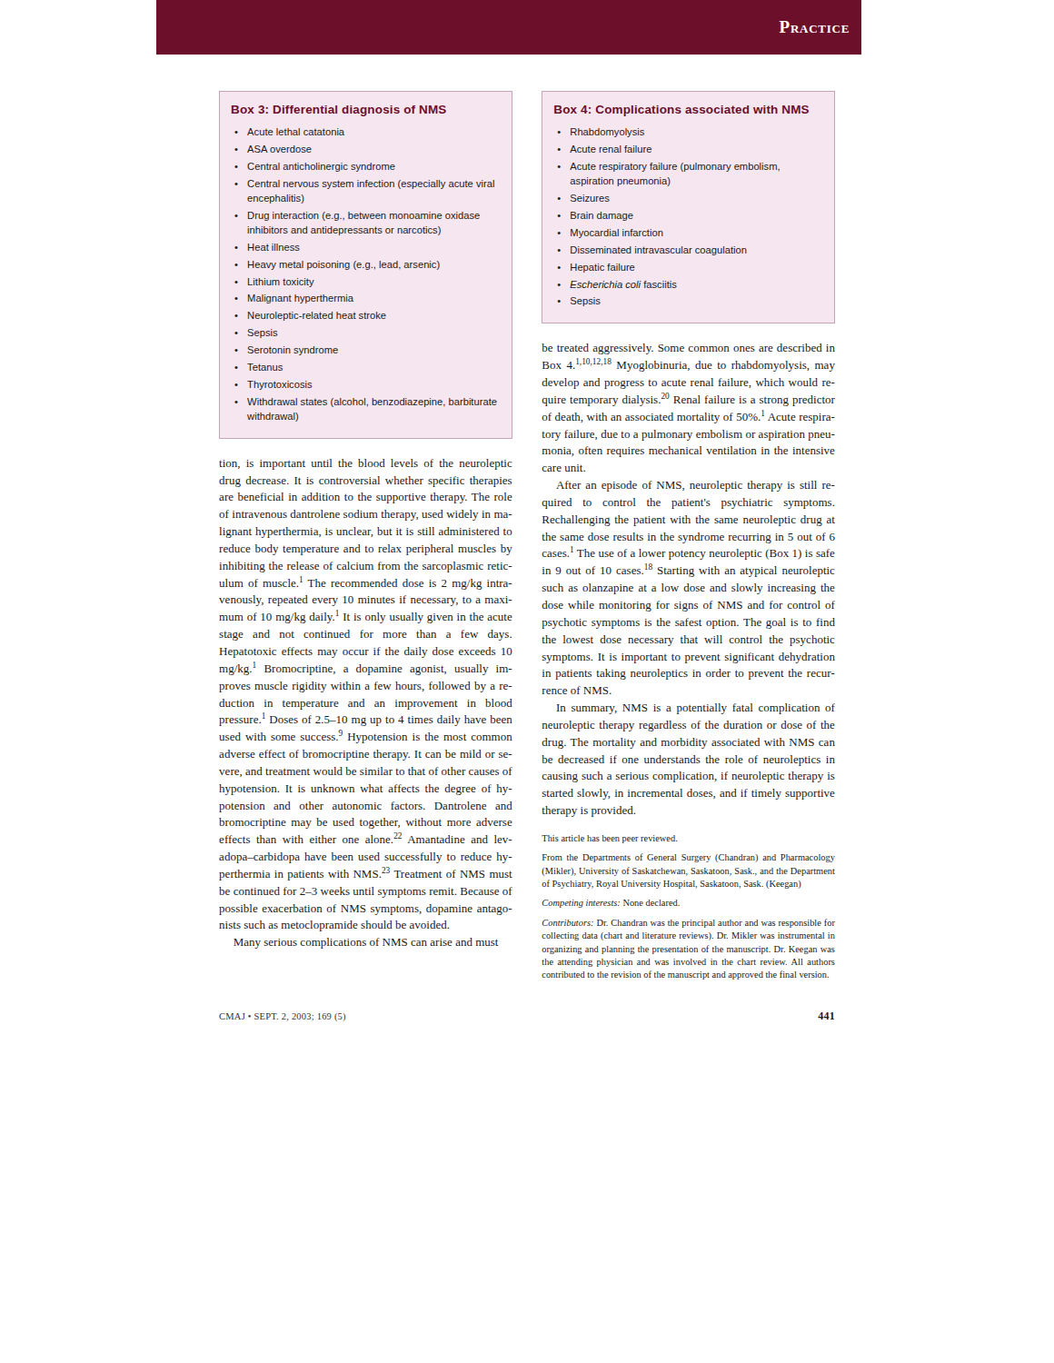Practice
Box 3: Differential diagnosis of NMS
Acute lethal catatonia
ASA overdose
Central anticholinergic syndrome
Central nervous system infection (especially acute viral encephalitis)
Drug interaction (e.g., between monoamine oxidase inhibitors and antidepressants or narcotics)
Heat illness
Heavy metal poisoning (e.g., lead, arsenic)
Lithium toxicity
Malignant hyperthermia
Neuroleptic-related heat stroke
Sepsis
Serotonin syndrome
Tetanus
Thyrotoxicosis
Withdrawal states (alcohol, benzodiazepine, barbiturate withdrawal)
tion, is important until the blood levels of the neuroleptic drug decrease. It is controversial whether specific therapies are beneficial in addition to the supportive therapy. The role of intravenous dantrolene sodium therapy, used widely in malignant hyperthermia, is unclear, but it is still administered to reduce body temperature and to relax peripheral muscles by inhibiting the release of calcium from the sarcoplasmic reticulum of muscle.1 The recommended dose is 2 mg/kg intravenously, repeated every 10 minutes if necessary, to a maximum of 10 mg/kg daily.1 It is only usually given in the acute stage and not continued for more than a few days. Hepatotoxic effects may occur if the daily dose exceeds 10 mg/kg.1 Bromocriptine, a dopamine agonist, usually improves muscle rigidity within a few hours, followed by a reduction in temperature and an improvement in blood pressure.1 Doses of 2.5–10 mg up to 4 times daily have been used with some success.9 Hypotension is the most common adverse effect of bromocriptine therapy. It can be mild or severe, and treatment would be similar to that of other causes of hypotension. It is unknown what affects the degree of hypotension and other autonomic factors. Dantrolene and bromocriptine may be used together, without more adverse effects than with either one alone.22 Amantadine and levadopa–carbidopa have been used successfully to reduce hyperthermia in patients with NMS.23 Treatment of NMS must be continued for 2–3 weeks until symptoms remit. Because of possible exacerbation of NMS symptoms, dopamine antagonists such as metoclopramide should be avoided.
Many serious complications of NMS can arise and must
Box 4: Complications associated with NMS
Rhabdomyolysis
Acute renal failure
Acute respiratory failure (pulmonary embolism, aspiration pneumonia)
Seizures
Brain damage
Myocardial infarction
Disseminated intravascular coagulation
Hepatic failure
Escherichia coli fasciitis
Sepsis
be treated aggressively. Some common ones are described in Box 4.1,10,12,18 Myoglobinuria, due to rhabdomyolysis, may develop and progress to acute renal failure, which would require temporary dialysis.20 Renal failure is a strong predictor of death, with an associated mortality of 50%.1 Acute respiratory failure, due to a pulmonary embolism or aspiration pneumonia, often requires mechanical ventilation in the intensive care unit.
After an episode of NMS, neuroleptic therapy is still required to control the patient's psychiatric symptoms. Rechallenging the patient with the same neuroleptic drug at the same dose results in the syndrome recurring in 5 out of 6 cases.1 The use of a lower potency neuroleptic (Box 1) is safe in 9 out of 10 cases.18 Starting with an atypical neuroleptic such as olanzapine at a low dose and slowly increasing the dose while monitoring for signs of NMS and for control of psychotic symptoms is the safest option. The goal is to find the lowest dose necessary that will control the psychotic symptoms. It is important to prevent significant dehydration in patients taking neuroleptics in order to prevent the recurrence of NMS.
In summary, NMS is a potentially fatal complication of neuroleptic therapy regardless of the duration or dose of the drug. The mortality and morbidity associated with NMS can be decreased if one understands the role of neuroleptics in causing such a serious complication, if neuroleptic therapy is started slowly, in incremental doses, and if timely supportive therapy is provided.
This article has been peer reviewed.
From the Departments of General Surgery (Chandran) and Pharmacology (Mikler), University of Saskatchewan, Saskatoon, Sask., and the Department of Psychiatry, Royal University Hospital, Saskatoon, Sask. (Keegan)
Competing interests: None declared.
Contributors: Dr. Chandran was the principal author and was responsible for collecting data (chart and literature reviews). Dr. Mikler was instrumental in organizing and planning the presentation of the manuscript. Dr. Keegan was the attending physician and was involved in the chart review. All authors contributed to the revision of the manuscript and approved the final version.
CMAJ • SEPT. 2, 2003; 169 (5)
441